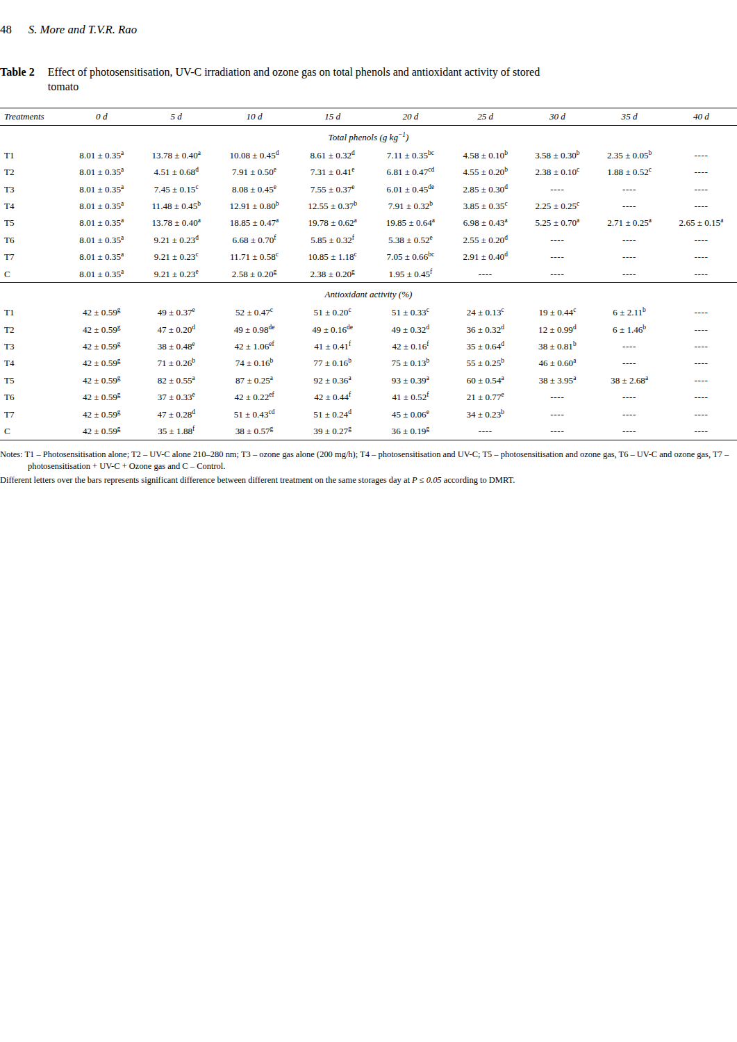48 S. More and T.V.R. Rao
Table 2 Effect of photosensitisation, UV-C irradiation and ozone gas on total phenols and antioxidant activity of stored tomato
| Treatments | 0 d | 5 d | 10 d | 15 d | 20 d | 25 d | 30 d | 35 d | 40 d |
| --- | --- | --- | --- | --- | --- | --- | --- | --- | --- |
| Total phenols (g kg −1 ) |
| T1 | 8.01 ± 0.35 a | 13.78 ± 0.40 a | 10.08 ± 0.45 d | 8.61 ± 0.32 d | 7.11 ± 0.35 bc | 4.58 ± 0.10 b | 3.58 ± 0.30 b | 2.35 ± 0.05 b | ---- |
| T2 | 8.01 ± 0.35 a | 4.51 ± 0.68 d | 7.91 ± 0.50 e | 7.31 ± 0.41 e | 6.81 ± 0.47 cd | 4.55 ± 0.20 b | 2.38 ± 0.10 c | 1.88 ± 0.52 c | ---- |
| T3 | 8.01 ± 0.35 a | 7.45 ± 0.15 c | 8.08 ± 0.45 e | 7.55 ± 0.37 e | 6.01 ± 0.45 de | 2.85 ± 0.30 d | ---- | ---- | ---- |
| T4 | 8.01 ± 0.35 a | 11.48 ± 0.45 b | 12.91 ± 0.80 b | 12.55 ± 0.37 b | 7.91 ± 0.32 b | 3.85 ± 0.35 c | 2.25 ± 0.25 c | ---- | ---- |
| T5 | 8.01 ± 0.35 a | 13.78 ± 0.40 a | 18.85 ± 0.47 a | 19.78 ± 0.62 a | 19.85 ± 0.64 a | 6.98 ± 0.43 a | 5.25 ± 0.70 a | 2.71 ± 0.25 a | 2.65 ± 0.15 a |
| T6 | 8.01 ± 0.35 a | 9.21 ± 0.23 d | 6.68 ± 0.70 f | 5.85 ± 0.32 f | 5.38 ± 0.52 e | 2.55 ± 0.20 d | ---- | ---- | ---- |
| T7 | 8.01 ± 0.35 a | 9.21 ± 0.23 c | 11.71 ± 0.58 c | 10.85 ± 1.18 c | 7.05 ± 0.66 bc | 2.91 ± 0.40 d | ---- | ---- | ---- |
| C | 8.01 ± 0.35 a | 9.21 ± 0.23 e | 2.58 ± 0.20 g | 2.38 ± 0.20 g | 1.95 ± 0.45 f | ---- | ---- | ---- | ---- |
| Antioxidant activity (%) |
| T1 | 42 ± 0.59 g | 49 ± 0.37 e | 52 ± 0.47 c | 51 ± 0.20 c | 51 ± 0.33 c | 24 ± 0.13 c | 19 ± 0.44 c | 6 ± 2.11 b | ---- |
| T2 | 42 ± 0.59 g | 47 ± 0.20 d | 49 ± 0.98 de | 49 ± 0.16 de | 49 ± 0.32 d | 36 ± 0.32 d | 12 ± 0.99 d | 6 ± 1.46 b | ---- |
| T3 | 42 ± 0.59 g | 38 ± 0.48 e | 42 ± 1.06 ef | 41 ± 0.41 f | 42 ± 0.16 f | 35 ± 0.64 d | 38 ± 0.81 b | ---- | ---- |
| T4 | 42 ± 0.59 g | 71 ± 0.26 b | 74 ± 0.16 b | 77 ± 0.16 b | 75 ± 0.13 b | 55 ± 0.25 b | 46 ± 0.60 a | ---- | ---- |
| T5 | 42 ± 0.59 g | 82 ± 0.55 a | 87 ± 0.25 a | 92 ± 0.36 a | 93 ± 0.39 a | 60 ± 0.54 a | 38 ± 3.95 a | 38 ± 2.68 a | ---- |
| T6 | 42 ± 0.59 g | 37 ± 0.33 e | 42 ± 0.22 ef | 42 ± 0.44 f | 41 ± 0.52 f | 21 ± 0.77 e | ---- | ---- | ---- |
| T7 | 42 ± 0.59 g | 47 ± 0.28 d | 51 ± 0.43 cd | 51 ± 0.24 d | 45 ± 0.06 e | 34 ± 0.23 b | ---- | ---- | ---- |
| C | 42 ± 0.59 g | 35 ± 1.88 f | 38 ± 0.57 g | 39 ± 0.27 g | 36 ± 0.19 g | ---- | ---- | ---- | ---- |
Notes: T1 – Photosensitisation alone; T2 – UV-C alone 210–280 nm; T3 – ozone gas alone (200 mg/h); T4 – photosensitisation and UV-C; T5 – photosensitisation and ozone gas, T6 – UV-C and ozone gas, T7 – photosensitisation + UV-C + Ozone gas and C – Control.
Different letters over the bars represents significant difference between different treatment on the same storages day at P ≤ 0.05 according to DMRT.